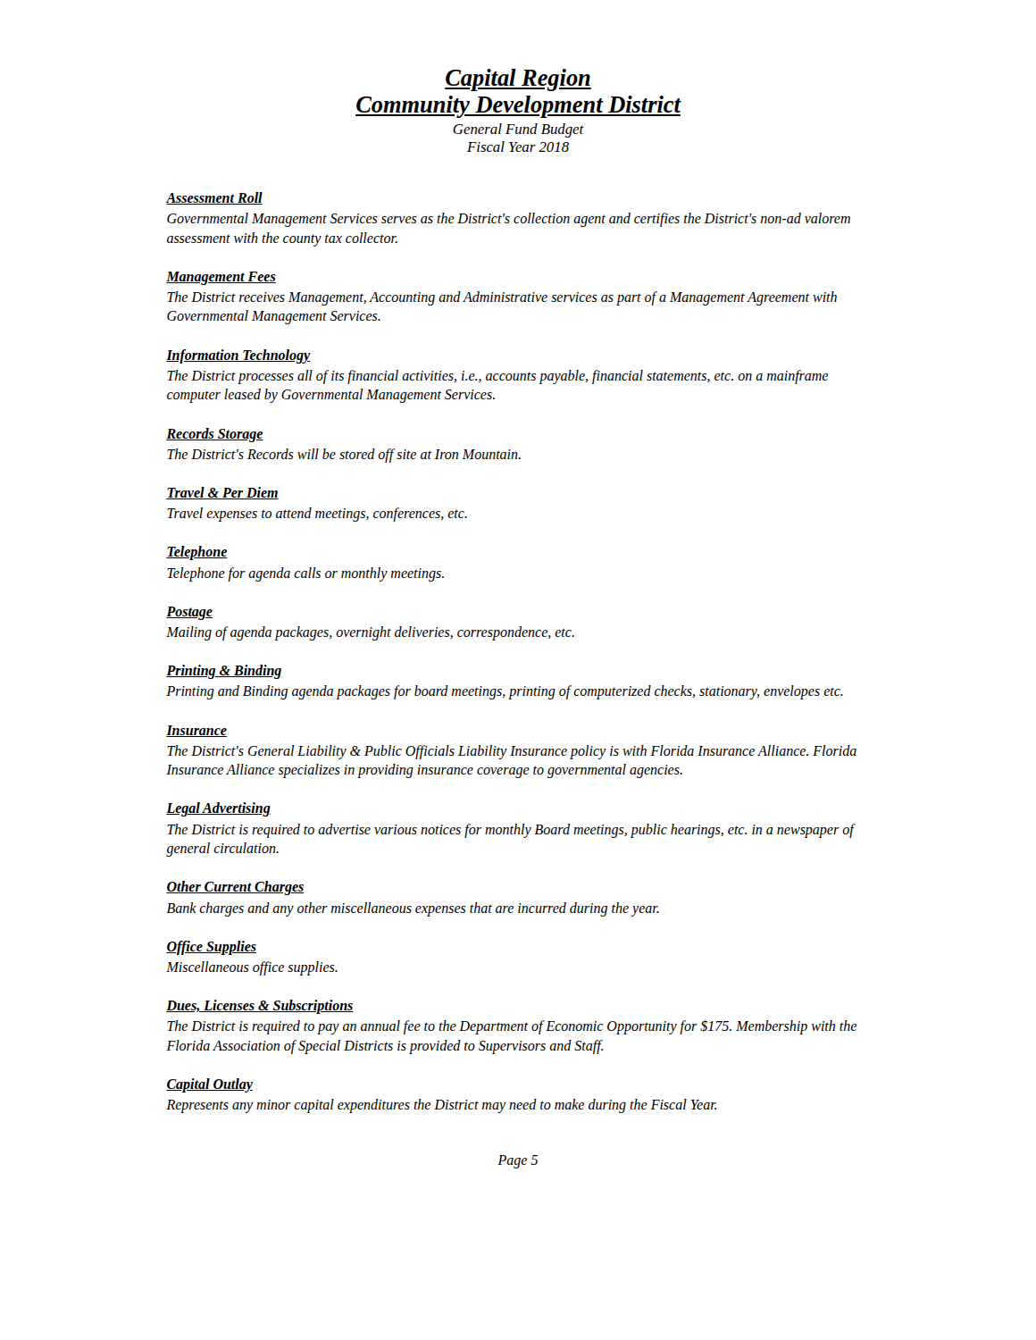Capital Region
Community Development District
General Fund Budget
Fiscal Year 2018
Assessment Roll
Governmental Management Services serves as the District's collection agent and certifies the District's non-ad valorem assessment with the county tax collector.
Management Fees
The District receives Management, Accounting and Administrative services as part of a Management Agreement with Governmental Management Services.
Information Technology
The District processes all of its financial activities, i.e., accounts payable, financial statements, etc. on a mainframe computer leased by Governmental Management Services.
Records Storage
The District's Records will be stored off site at Iron Mountain.
Travel & Per Diem
Travel expenses to attend meetings, conferences, etc.
Telephone
Telephone for agenda calls or monthly meetings.
Postage
Mailing of agenda packages, overnight deliveries, correspondence, etc.
Printing & Binding
Printing and Binding agenda packages for board meetings, printing of computerized checks, stationary, envelopes etc.
Insurance
The District's General Liability & Public Officials Liability Insurance policy is with Florida Insurance Alliance. Florida Insurance Alliance specializes in providing insurance coverage to governmental agencies.
Legal Advertising
The District is required to advertise various notices for monthly Board meetings, public hearings, etc. in a newspaper of general circulation.
Other Current Charges
Bank charges and any other miscellaneous expenses that are incurred during the year.
Office Supplies
Miscellaneous office supplies.
Dues, Licenses & Subscriptions
The District is required to pay an annual fee to the Department of Economic Opportunity for $175. Membership with the Florida Association of Special Districts is provided to Supervisors and Staff.
Capital Outlay
Represents any minor capital expenditures the District may need to make during the Fiscal Year.
Page 5